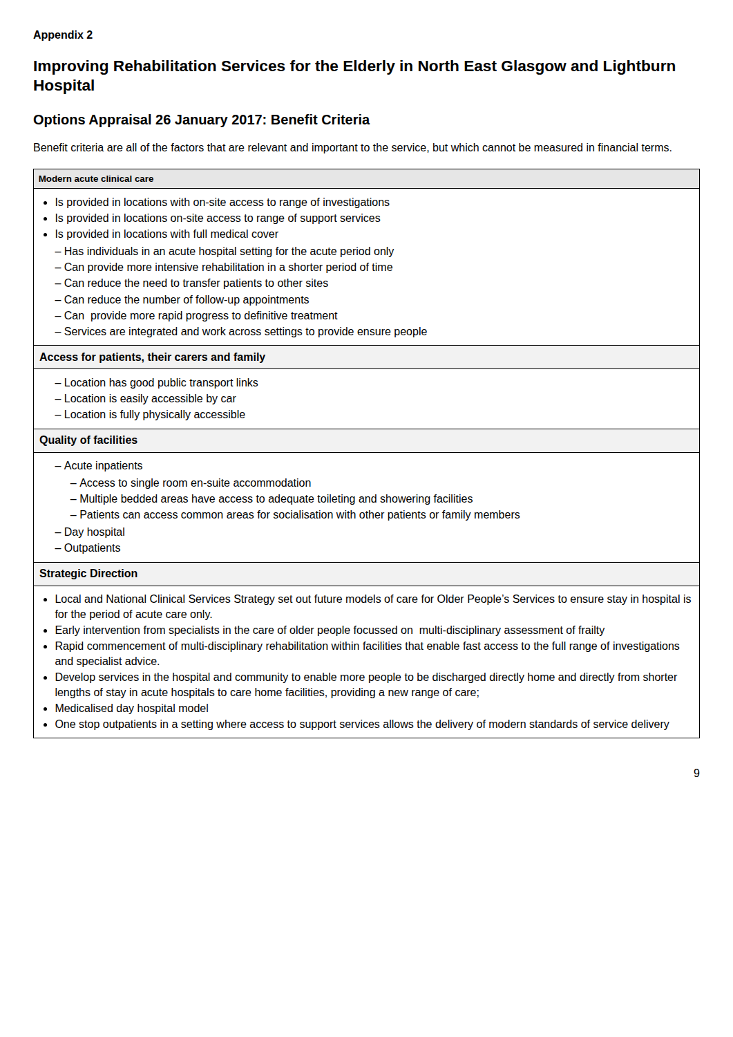Appendix 2
Improving Rehabilitation Services for the Elderly in North East Glasgow and Lightburn Hospital
Options Appraisal 26 January 2017: Benefit Criteria
Benefit criteria are all of the factors that are relevant and important to the service, but which cannot be measured in financial terms.
| Modern acute clinical care |
| Is provided in locations with on-site access to range of investigations Is provided in locations on-site access to range of support services Is provided in locations with full medical cover Has individuals in an acute hospital setting for the acute period only Can provide more intensive rehabilitation in a shorter period of time Can reduce the need to transfer patients to other sites Can reduce the number of follow-up appointments Can provide more rapid progress to definitive treatment Services are integrated and work across settings to provide ensure people |
| Access for patients, their carers and family |
| Location has good public transport links Location is easily accessible by car Location is fully physically accessible |
| Quality of facilities |
| Acute inpatients Access to single room en-suite accommodation Multiple bedded areas have access to adequate toileting and showering facilities Patients can access common areas for socialisation with other patients or family members Day hospital Outpatients |
| Strategic Direction |
| Local and National Clinical Services Strategy set out future models of care for Older People’s Services to ensure stay in hospital is for the period of acute care only. Early intervention from specialists in the care of older people focussed on multi-disciplinary assessment of frailty Rapid commencement of multi-disciplinary rehabilitation within facilities that enable fast access to the full range of investigations and specialist advice. Develop services in the hospital and community to enable more people to be discharged directly home and directly from shorter lengths of stay in acute hospitals to care home facilities, providing a new range of care; Medicalised day hospital model One stop outpatients in a setting where access to support services allows the delivery of modern standards of service delivery |
9